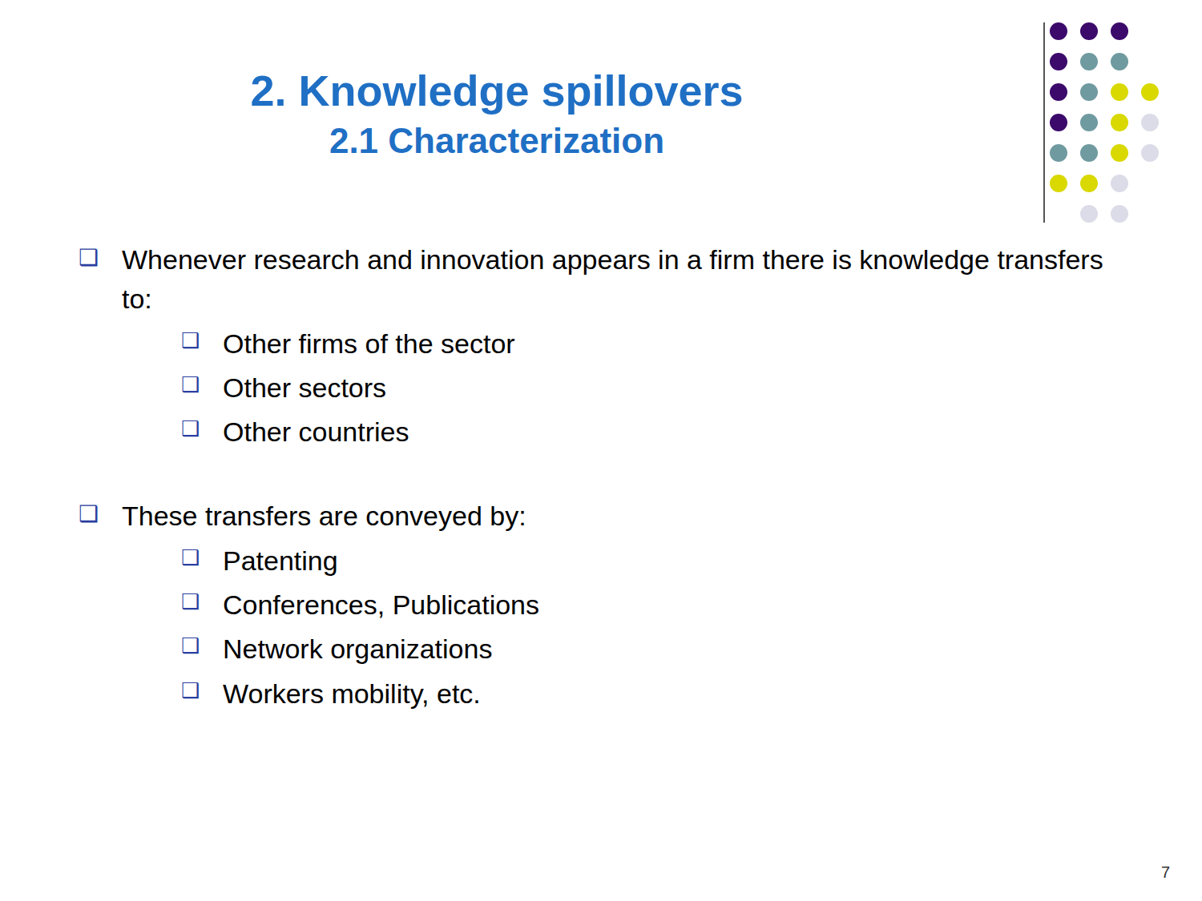2. Knowledge spillovers 2.1 Characterization
Whenever research and innovation appears in a firm there is knowledge transfers to:
Other firms of the sector
Other sectors
Other countries
These transfers are conveyed by:
Patenting
Conferences, Publications
Network organizations
Workers mobility, etc.
7